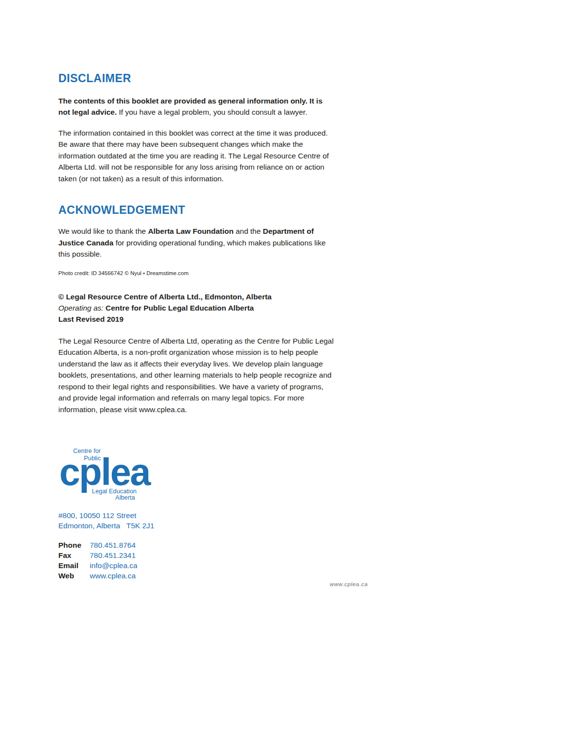DISCLAIMER
The contents of this booklet are provided as general information only. It is not legal advice. If you have a legal problem, you should consult a lawyer.
The information contained in this booklet was correct at the time it was produced. Be aware that there may have been subsequent changes which make the information outdated at the time you are reading it. The Legal Resource Centre of Alberta Ltd. will not be responsible for any loss arising from reliance on or action taken (or not taken) as a result of this information.
ACKNOWLEDGEMENT
We would like to thank the Alberta Law Foundation and the Department of Justice Canada for providing operational funding, which makes publications like this possible.
Photo credit: ID 34566742 © Nyul • Dreamstime.com
© Legal Resource Centre of Alberta Ltd., Edmonton, Alberta
Operating as: Centre for Public Legal Education Alberta
Last Revised 2019
The Legal Resource Centre of Alberta Ltd, operating as the Centre for Public Legal Education Alberta, is a non-profit organization whose mission is to help people understand the law as it affects their everyday lives. We develop plain language booklets, presentations, and other learning materials to help people recognize and respond to their legal rights and responsibilities. We have a variety of programs, and provide legal information and referrals on many legal topics. For more information, please visit www.cplea.ca.
Centre for
Public
cplea
Legal Education
Alberta
#800, 10050 112 Street
Edmonton, Alberta T5K 2J1
| Phone | 780.451.8764 |
| Fax | 780.451.2341 |
| Email | info@cplea.ca |
| Web | www.cplea.ca |
www.cplea.ca